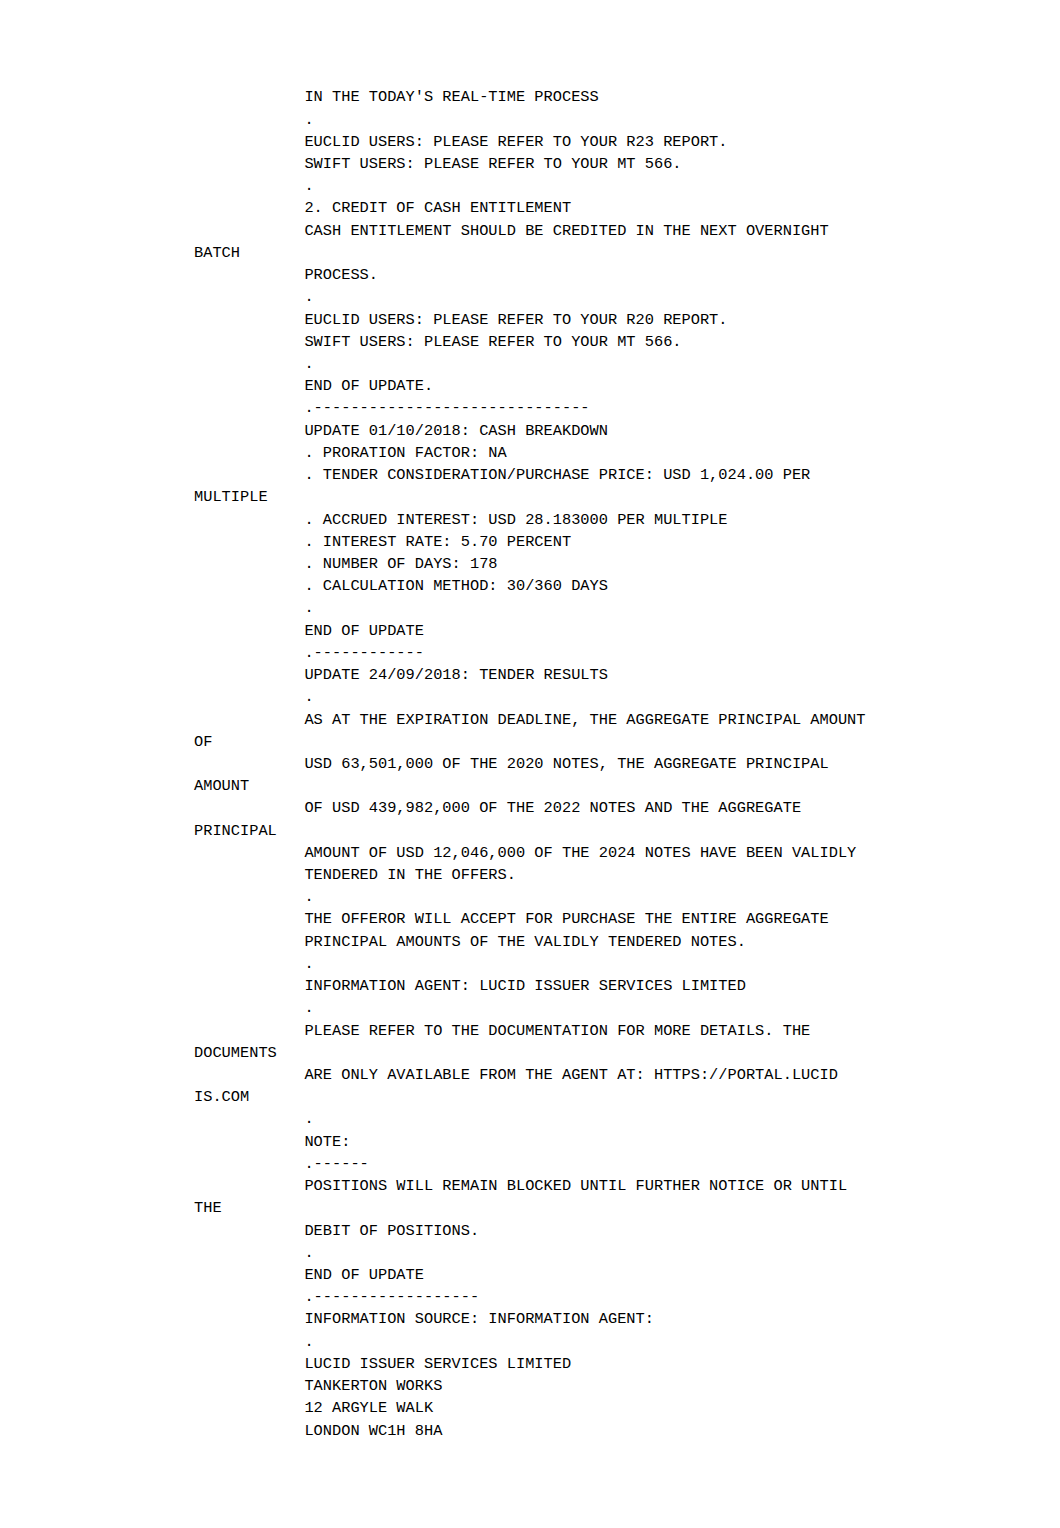IN THE TODAY'S REAL-TIME PROCESS
            .
            EUCLID USERS: PLEASE REFER TO YOUR R23 REPORT.
            SWIFT USERS: PLEASE REFER TO YOUR MT 566.
            .
            2. CREDIT OF CASH ENTITLEMENT
            CASH ENTITLEMENT SHOULD BE CREDITED IN THE NEXT OVERNIGHT
BATCH
            PROCESS.
            .
            EUCLID USERS: PLEASE REFER TO YOUR R20 REPORT.
            SWIFT USERS: PLEASE REFER TO YOUR MT 566.
            .
            END OF UPDATE.
            .------------------------------
            UPDATE 01/10/2018: CASH BREAKDOWN
            . PRORATION FACTOR: NA
            . TENDER CONSIDERATION/PURCHASE PRICE: USD 1,024.00 PER
MULTIPLE
            . ACCRUED INTEREST: USD 28.183000 PER MULTIPLE
            . INTEREST RATE: 5.70 PERCENT
            . NUMBER OF DAYS: 178
            . CALCULATION METHOD: 30/360 DAYS
            .
            END OF UPDATE
            .------------
            UPDATE 24/09/2018: TENDER RESULTS
            .
            AS AT THE EXPIRATION DEADLINE, THE AGGREGATE PRINCIPAL AMOUNT
OF
            USD 63,501,000 OF THE 2020 NOTES, THE AGGREGATE PRINCIPAL
AMOUNT
            OF USD 439,982,000 OF THE 2022 NOTES AND THE AGGREGATE
PRINCIPAL
            AMOUNT OF USD 12,046,000 OF THE 2024 NOTES HAVE BEEN VALIDLY
            TENDERED IN THE OFFERS.
            .
            THE OFFEROR WILL ACCEPT FOR PURCHASE THE ENTIRE AGGREGATE
            PRINCIPAL AMOUNTS OF THE VALIDLY TENDERED NOTES.
            .
            INFORMATION AGENT: LUCID ISSUER SERVICES LIMITED
            .
            PLEASE REFER TO THE DOCUMENTATION FOR MORE DETAILS. THE
DOCUMENTS
            ARE ONLY AVAILABLE FROM THE AGENT AT: HTTPS://PORTAL.LUCID
IS.COM
            .
            NOTE:
            .------
            POSITIONS WILL REMAIN BLOCKED UNTIL FURTHER NOTICE OR UNTIL
THE
            DEBIT OF POSITIONS.
            .
            END OF UPDATE
            .------------------
            INFORMATION SOURCE: INFORMATION AGENT:
            .
            LUCID ISSUER SERVICES LIMITED
            TANKERTON WORKS
            12 ARGYLE WALK
            LONDON WC1H 8HA